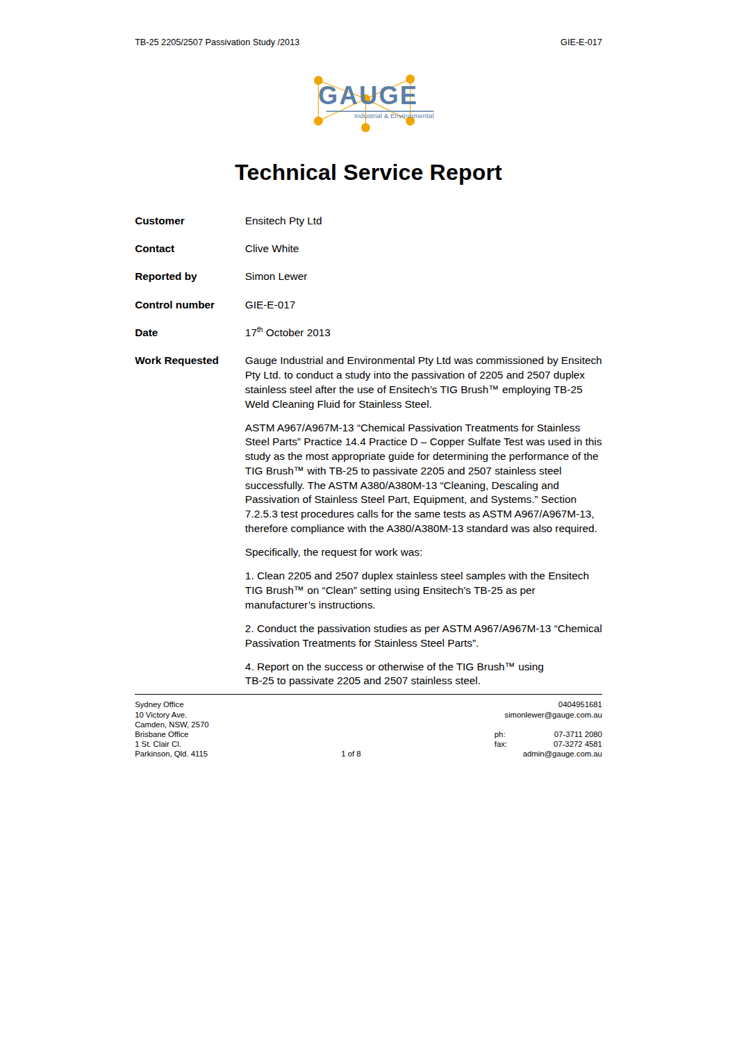TB-25 2205/2507 Passivation Study /2013
GIE-E-017
GAUGE Industrial & Environmental
Technical Service Report
| Customer | Ensitech Pty Ltd |
| Contact | Clive White |
| Reported by | Simon Lewer |
| Control number | GIE-E-017 |
| Date | 17 th October 2013 |
| Work Requested | Gauge Industrial and Environmental Pty Ltd was commissioned by Ensitech Pty Ltd. to conduct a study into the passivation of 2205 and 2507 duplex stainless steel after the use of Ensitech’s TIG Brush™ employing TB-25 Weld Cleaning Fluid for Stainless Steel. ASTM A967/A967M-13 “Chemical Passivation Treatments for Stainless Steel Parts” Practice 14.4 Practice D – Copper Sulfate Test was used in this study as the most appropriate guide for determining the performance of the TIG Brush™ with TB-25 to passivate 2205 and 2507 stainless steel successfully. The ASTM A380/A380M-13 “Cleaning, Descaling and Passivation of Stainless Steel Part, Equipment, and Systems.” Section 7.2.5.3 test procedures calls for the same tests as ASTM A967/A967M-13, therefore compliance with the A380/A380M-13 standard was also required. Specifically, the request for work was: 1. Clean 2205 and 2507 duplex stainless steel samples with the Ensitech TIG Brush™ on “Clean” setting using Ensitech’s TB-25 as per manufacturer’s instructions. 2. Conduct the passivation studies as per ASTM A967/A967M-13 “Chemical Passivation Treatments for Stainless Steel Parts”. 4. Report on the success or otherwise of the TIG Brush™ using TB-25 to passivate 2205 and 2507 stainless steel. |
Sydney Office
10 Victory Ave.
Camden, NSW, 2570
0404951681
simonlewer@gauge.com.au
Brisbane Office
1 St. Clair Cl.
Parkinson, Qld. 4115
1 of 8
| ph: | 07-3711 2080 |
| fax: | 07-3272 4581 |
| | admin@gauge.com.au |